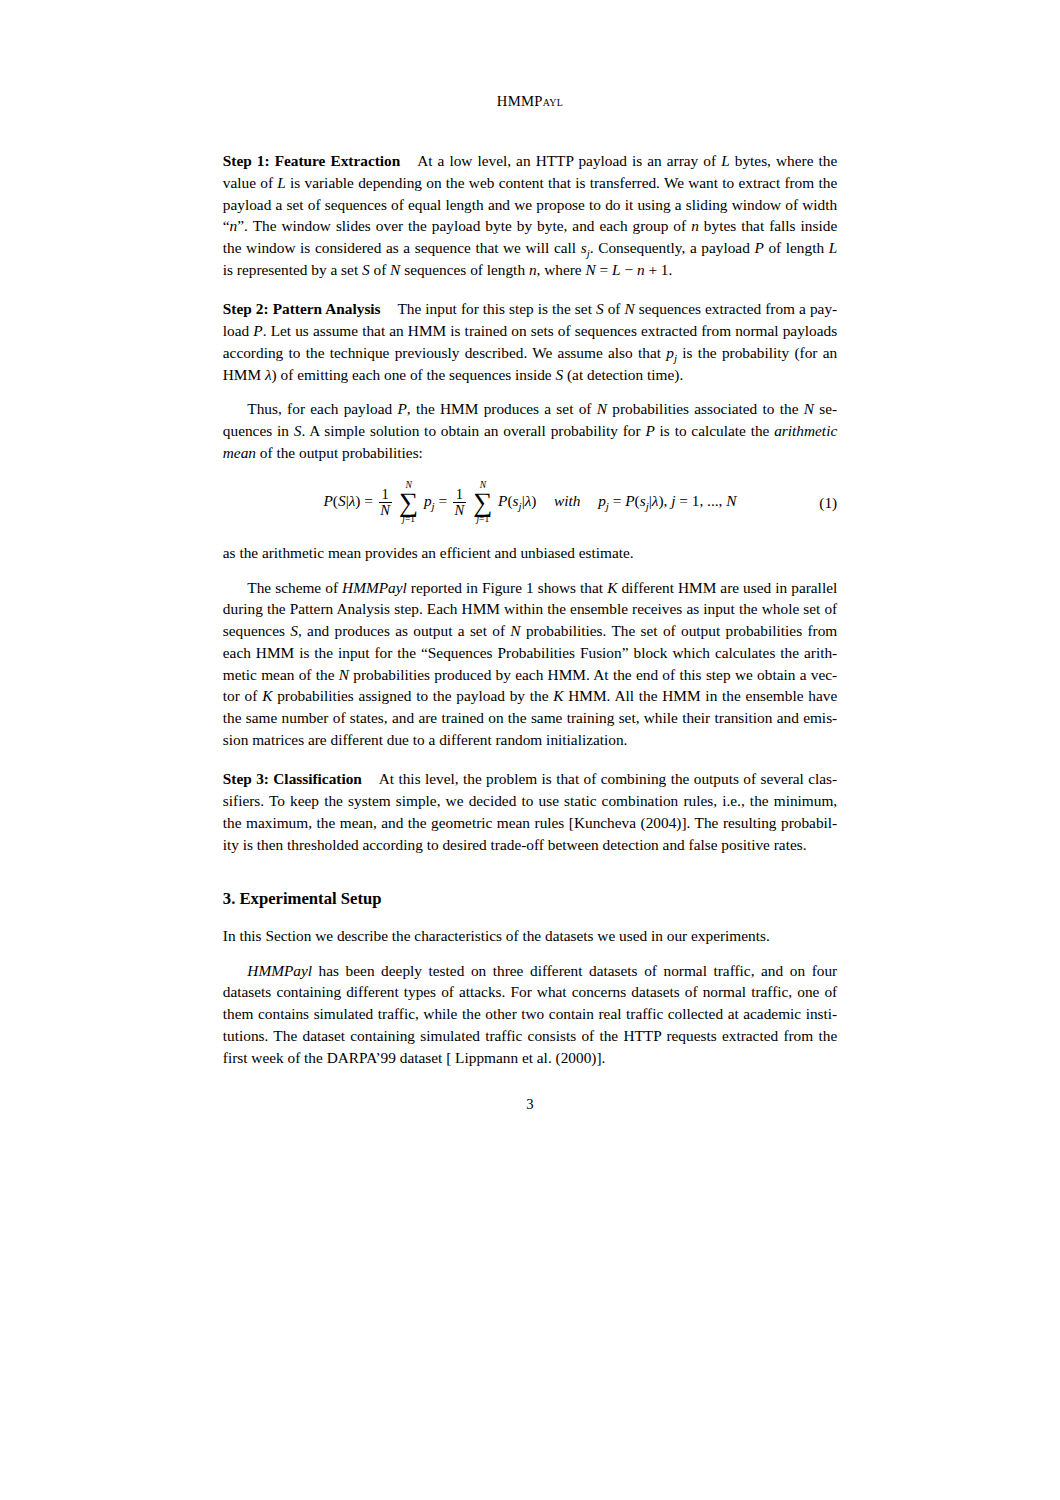HMMPayl
Step 1: Feature Extraction At a low level, an HTTP payload is an array of L bytes, where the value of L is variable depending on the web content that is transferred. We want to extract from the payload a set of sequences of equal length and we propose to do it using a sliding window of width “n”. The window slides over the payload byte by byte, and each group of n bytes that falls inside the window is considered as a sequence that we will call sj. Consequently, a payload P of length L is represented by a set S of N sequences of length n, where N = L − n + 1.
Step 2: Pattern Analysis The input for this step is the set S of N sequences extracted from a payload P. Let us assume that an HMM is trained on sets of sequences extracted from normal payloads according to the technique previously described. We assume also that pj is the probability (for an HMM λ) of emitting each one of the sequences inside S (at detection time).
Thus, for each payload P, the HMM produces a set of N probabilities associated to the N sequences in S. A simple solution to obtain an overall probability for P is to calculate the arithmetic mean of the output probabilities:
P(S|λ) = 1 N N∑j=1 pj = 1 N N∑j=1 P(sj|λ) with pj = P(sj|λ), j = 1, ..., N (1)
as the arithmetic mean provides an efficient and unbiased estimate.
The scheme of HMMPayl reported in Figure 1 shows that K different HMM are used in parallel during the Pattern Analysis step. Each HMM within the ensemble receives as input the whole set of sequences S, and produces as output a set of N probabilities. The set of output probabilities from each HMM is the input for the “Sequences Probabilities Fusion” block which calculates the arithmetic mean of the N probabilities produced by each HMM. At the end of this step we obtain a vector of K probabilities assigned to the payload by the K HMM. All the HMM in the ensemble have the same number of states, and are trained on the same training set, while their transition and emission matrices are different due to a different random initialization.
Step 3: Classification At this level, the problem is that of combining the outputs of several classifiers. To keep the system simple, we decided to use static combination rules, i.e., the minimum, the maximum, the mean, and the geometric mean rules [Kuncheva (2004)]. The resulting probability is then thresholded according to desired trade-off between detection and false positive rates.
3. Experimental Setup
In this Section we describe the characteristics of the datasets we used in our experiments.
HMMPayl has been deeply tested on three different datasets of normal traffic, and on four datasets containing different types of attacks. For what concerns datasets of normal traffic, one of them contains simulated traffic, while the other two contain real traffic collected at academic institutions. The dataset containing simulated traffic consists of the HTTP requests extracted from the first week of the DARPA’99 dataset [ Lippmann et al. (2000)].
3